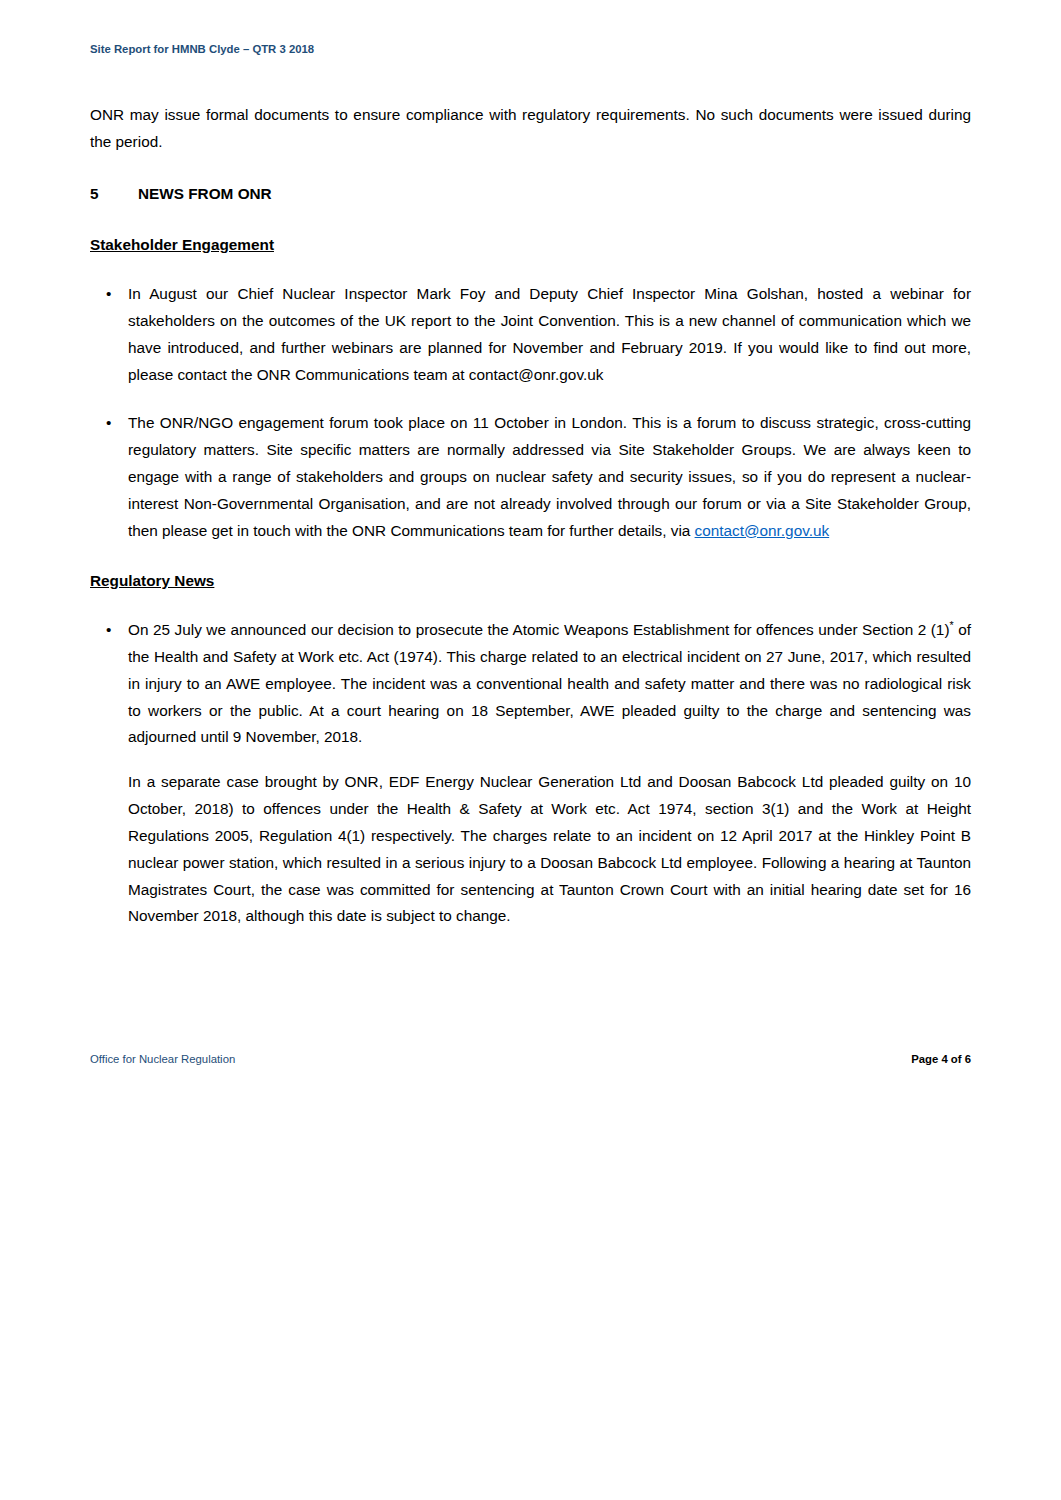Site Report for HMNB Clyde – QTR 3 2018
ONR may issue formal documents to ensure compliance with regulatory requirements. No such documents were issued during the period.
5 NEWS FROM ONR
Stakeholder Engagement
In August our Chief Nuclear Inspector Mark Foy and Deputy Chief Inspector Mina Golshan, hosted a webinar for stakeholders on the outcomes of the UK report to the Joint Convention. This is a new channel of communication which we have introduced, and further webinars are planned for November and February 2019. If you would like to find out more, please contact the ONR Communications team at contact@onr.gov.uk
The ONR/NGO engagement forum took place on 11 October in London. This is a forum to discuss strategic, cross-cutting regulatory matters. Site specific matters are normally addressed via Site Stakeholder Groups. We are always keen to engage with a range of stakeholders and groups on nuclear safety and security issues, so if you do represent a nuclear-interest Non-Governmental Organisation, and are not already involved through our forum or via a Site Stakeholder Group, then please get in touch with the ONR Communications team for further details, via contact@onr.gov.uk
Regulatory News
On 25 July we announced our decision to prosecute the Atomic Weapons Establishment for offences under Section 2 (1)* of the Health and Safety at Work etc. Act (1974). This charge related to an electrical incident on 27 June, 2017, which resulted in injury to an AWE employee. The incident was a conventional health and safety matter and there was no radiological risk to workers or the public. At a court hearing on 18 September, AWE pleaded guilty to the charge and sentencing was adjourned until 9 November, 2018.
In a separate case brought by ONR, EDF Energy Nuclear Generation Ltd and Doosan Babcock Ltd pleaded guilty on 10 October, 2018) to offences under the Health & Safety at Work etc. Act 1974, section 3(1) and the Work at Height Regulations 2005, Regulation 4(1) respectively. The charges relate to an incident on 12 April 2017 at the Hinkley Point B nuclear power station, which resulted in a serious injury to a Doosan Babcock Ltd employee. Following a hearing at Taunton Magistrates Court, the case was committed for sentencing at Taunton Crown Court with an initial hearing date set for 16 November 2018, although this date is subject to change.
Office for Nuclear Regulation Page 4 of 6